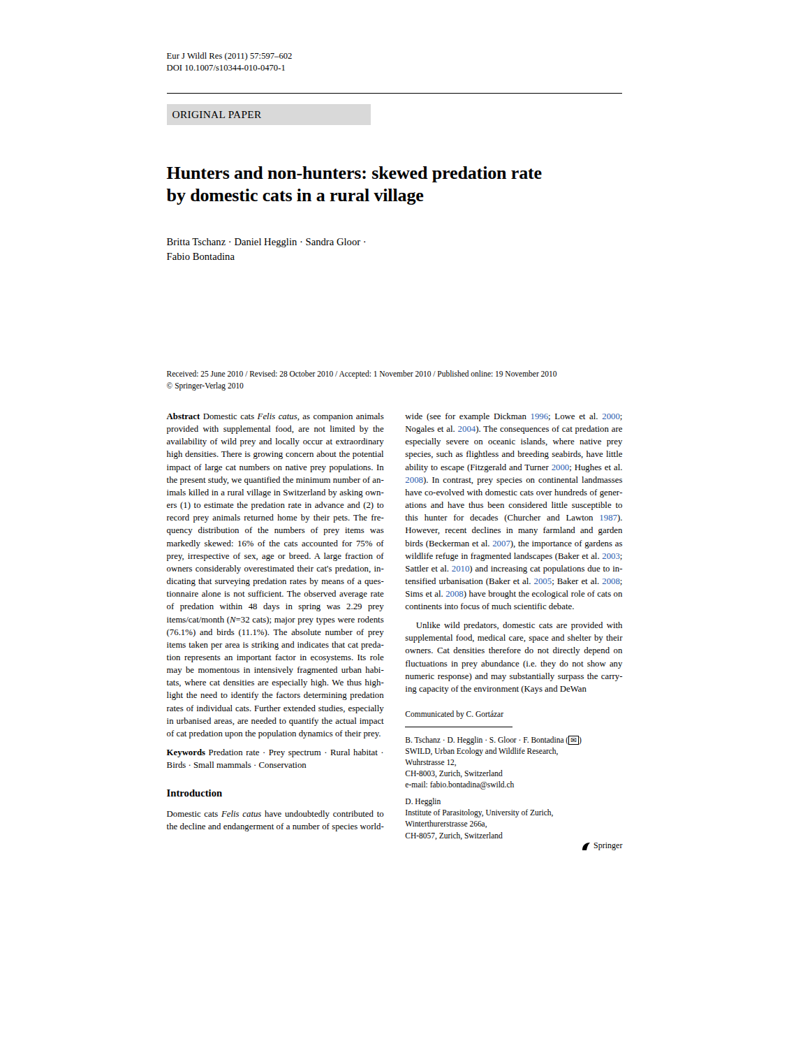Eur J Wildl Res (2011) 57:597–602
DOI 10.1007/s10344-010-0470-1
ORIGINAL PAPER
Hunters and non-hunters: skewed predation rate
by domestic cats in a rural village
Britta Tschanz · Daniel Hegglin · Sandra Gloor ·
Fabio Bontadina
Received: 25 June 2010 / Revised: 28 October 2010 / Accepted: 1 November 2010 / Published online: 19 November 2010
© Springer-Verlag 2010
Abstract Domestic cats Felis catus, as companion animals provided with supplemental food, are not limited by the availability of wild prey and locally occur at extraordinary high densities. There is growing concern about the potential impact of large cat numbers on native prey populations. In the present study, we quantified the minimum number of animals killed in a rural village in Switzerland by asking owners (1) to estimate the predation rate in advance and (2) to record prey animals returned home by their pets. The frequency distribution of the numbers of prey items was markedly skewed: 16% of the cats accounted for 75% of prey, irrespective of sex, age or breed. A large fraction of owners considerably overestimated their cat's predation, indicating that surveying predation rates by means of a questionnaire alone is not sufficient. The observed average rate of predation within 48 days in spring was 2.29 prey items/cat/month (N=32 cats); major prey types were rodents (76.1%) and birds (11.1%). The absolute number of prey items taken per area is striking and indicates that cat predation represents an important factor in ecosystems. Its role may be momentous in intensively fragmented urban habitats, where cat densities are especially high. We thus highlight the need to identify the factors determining predation rates of individual cats. Further extended studies, especially in urbanised areas, are needed to quantify the actual impact of cat predation upon the population dynamics of their prey.
Keywords Predation rate · Prey spectrum · Rural habitat · Birds · Small mammals · Conservation
Introduction
Domestic cats Felis catus have undoubtedly contributed to the decline and endangerment of a number of species worldwide (see for example Dickman 1996; Lowe et al. 2000; Nogales et al. 2004). The consequences of cat predation are especially severe on oceanic islands, where native prey species, such as flightless and breeding seabirds, have little ability to escape (Fitzgerald and Turner 2000; Hughes et al. 2008). In contrast, prey species on continental landmasses have co-evolved with domestic cats over hundreds of generations and have thus been considered little susceptible to this hunter for decades (Churcher and Lawton 1987). However, recent declines in many farmland and garden birds (Beckerman et al. 2007), the importance of gardens as wildlife refuge in fragmented landscapes (Baker et al. 2003; Sattler et al. 2010) and increasing cat populations due to intensified urbanisation (Baker et al. 2005; Baker et al. 2008; Sims et al. 2008) have brought the ecological role of cats on continents into focus of much scientific debate.
Unlike wild predators, domestic cats are provided with supplemental food, medical care, space and shelter by their owners. Cat densities therefore do not directly depend on fluctuations in prey abundance (i.e. they do not show any numeric response) and may substantially surpass the carrying capacity of the environment (Kays and DeWan
Communicated by C. Gortázar
B. Tschanz · D. Hegglin · S. Gloor · F. Bontadina (✉)
SWILD, Urban Ecology and Wildlife Research,
Wuhrstrasse 12,
CH-8003, Zurich, Switzerland
e-mail: fabio.bontadina@swild.ch
D. Hegglin
Institute of Parasitology, University of Zurich,
Winterthurerstrasse 266a,
CH-8057, Zurich, Switzerland
Springer